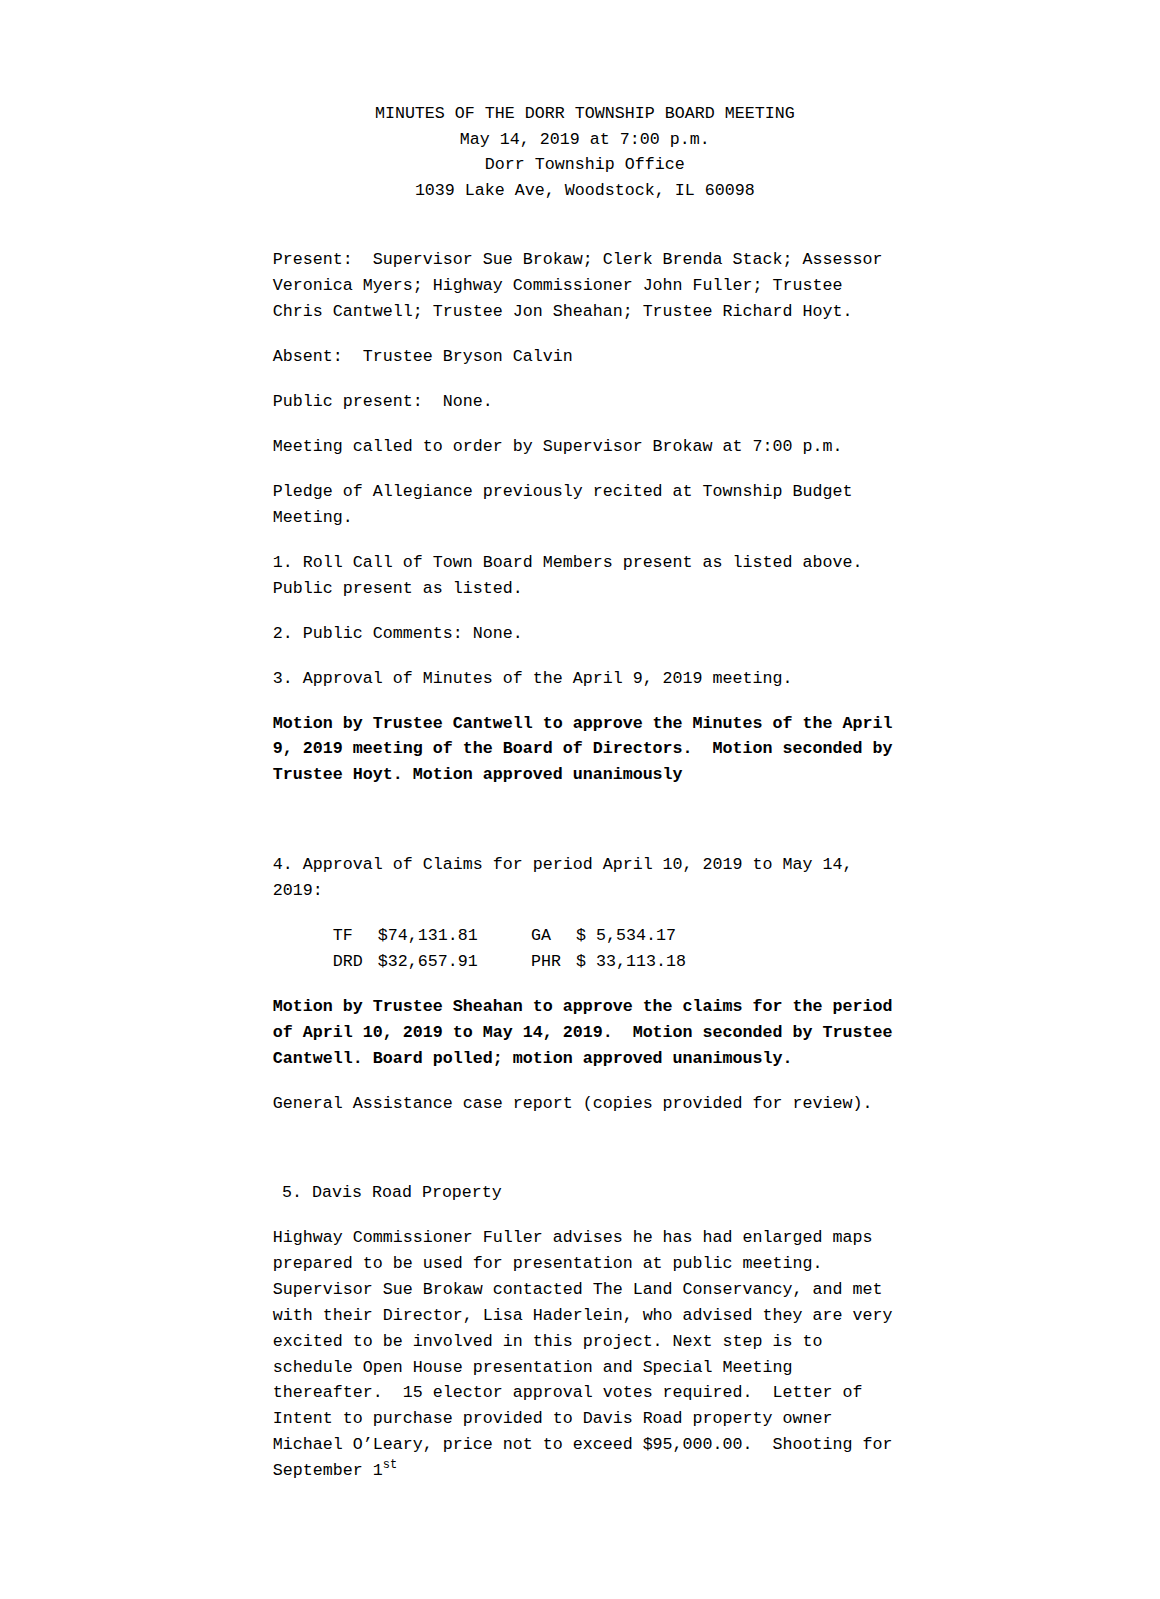MINUTES OF THE DORR TOWNSHIP BOARD MEETING
May 14, 2019 at 7:00 p.m.
Dorr Township Office
1039 Lake Ave, Woodstock, IL 60098
Present: Supervisor Sue Brokaw; Clerk Brenda Stack; Assessor Veronica Myers; Highway Commissioner John Fuller; Trustee Chris Cantwell; Trustee Jon Sheahan; Trustee Richard Hoyt.
Absent: Trustee Bryson Calvin
Public present: None.
Meeting called to order by Supervisor Brokaw at 7:00 p.m.
Pledge of Allegiance previously recited at Township Budget Meeting.
1. Roll Call of Town Board Members present as listed above. Public present as listed.
2. Public Comments: None.
3. Approval of Minutes of the April 9, 2019 meeting.
Motion by Trustee Cantwell to approve the Minutes of the April 9, 2019 meeting of the Board of Directors. Motion seconded by Trustee Hoyt. Motion approved unanimously
4. Approval of Claims for period April 10, 2019 to May 14, 2019:
| TF | $74,131.81 | GA | $ 5,534.17 |
| DRD | $32,657.91 | PHR | $ 33,113.18 |
Motion by Trustee Sheahan to approve the claims for the period of April 10, 2019 to May 14, 2019. Motion seconded by Trustee Cantwell. Board polled; motion approved unanimously.
General Assistance case report (copies provided for review).
5. Davis Road Property
Highway Commissioner Fuller advises he has had enlarged maps prepared to be used for presentation at public meeting. Supervisor Sue Brokaw contacted The Land Conservancy, and met with their Director, Lisa Haderlein, who advised they are very excited to be involved in this project. Next step is to schedule Open House presentation and Special Meeting thereafter. 15 elector approval votes required. Letter of Intent to purchase provided to Davis Road property owner Michael O’Leary, price not to exceed $95,000.00. Shooting for September 1st